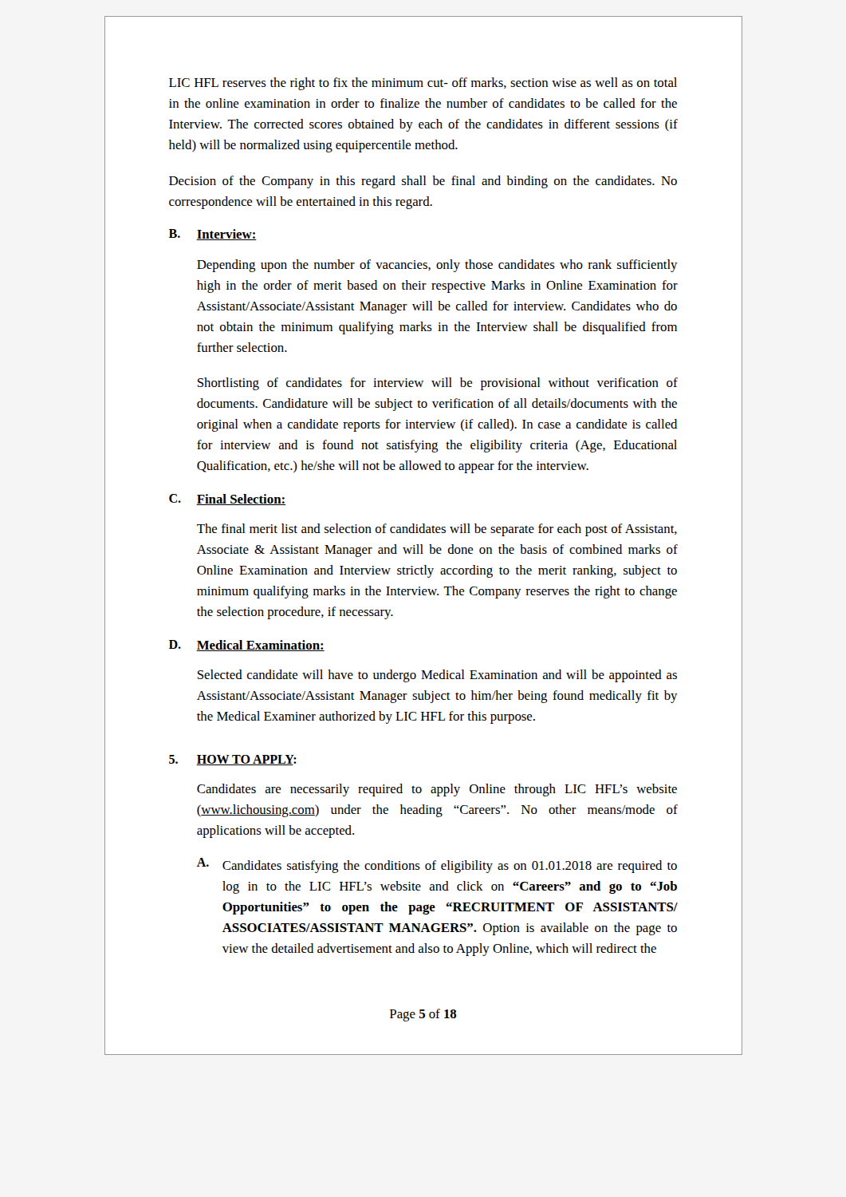LIC HFL reserves the right to fix the minimum cut- off marks, section wise as well as on total in the online examination in order to finalize the number of candidates to be called for the Interview. The corrected scores obtained by each of the candidates in different sessions (if held) will be normalized using equipercentile method.
Decision of the Company in this regard shall be final and binding on the candidates. No correspondence will be entertained in this regard.
B.
Interview:
Depending upon the number of vacancies, only those candidates who rank sufficiently high in the order of merit based on their respective Marks in Online Examination for Assistant/Associate/Assistant Manager will be called for interview. Candidates who do not obtain the minimum qualifying marks in the Interview shall be disqualified from further selection.
Shortlisting of candidates for interview will be provisional without verification of documents. Candidature will be subject to verification of all details/documents with the original when a candidate reports for interview (if called). In case a candidate is called for interview and is found not satisfying the eligibility criteria (Age, Educational Qualification, etc.) he/she will not be allowed to appear for the interview.
C.
Final Selection:
The final merit list and selection of candidates will be separate for each post of Assistant, Associate & Assistant Manager and will be done on the basis of combined marks of Online Examination and Interview strictly according to the merit ranking, subject to minimum qualifying marks in the Interview. The Company reserves the right to change the selection procedure, if necessary.
D.
Medical Examination:
Selected candidate will have to undergo Medical Examination and will be appointed as Assistant/Associate/Assistant Manager subject to him/her being found medically fit by the Medical Examiner authorized by LIC HFL for this purpose.
5.
HOW TO APPLY:
Candidates are necessarily required to apply Online through LIC HFL’s website (www.lichousing.com) under the heading “Careers”. No other means/mode of applications will be accepted.
A.
Candidates satisfying the conditions of eligibility as on 01.01.2018 are required to log in to the LIC HFL’s website and click on “Careers” and go to “Job Opportunities” to open the page “RECRUITMENT OF ASSISTANTS/ ASSOCIATES/ASSISTANT MANAGERS”. Option is available on the page to view the detailed advertisement and also to Apply Online, which will redirect the
Page 5 of 18